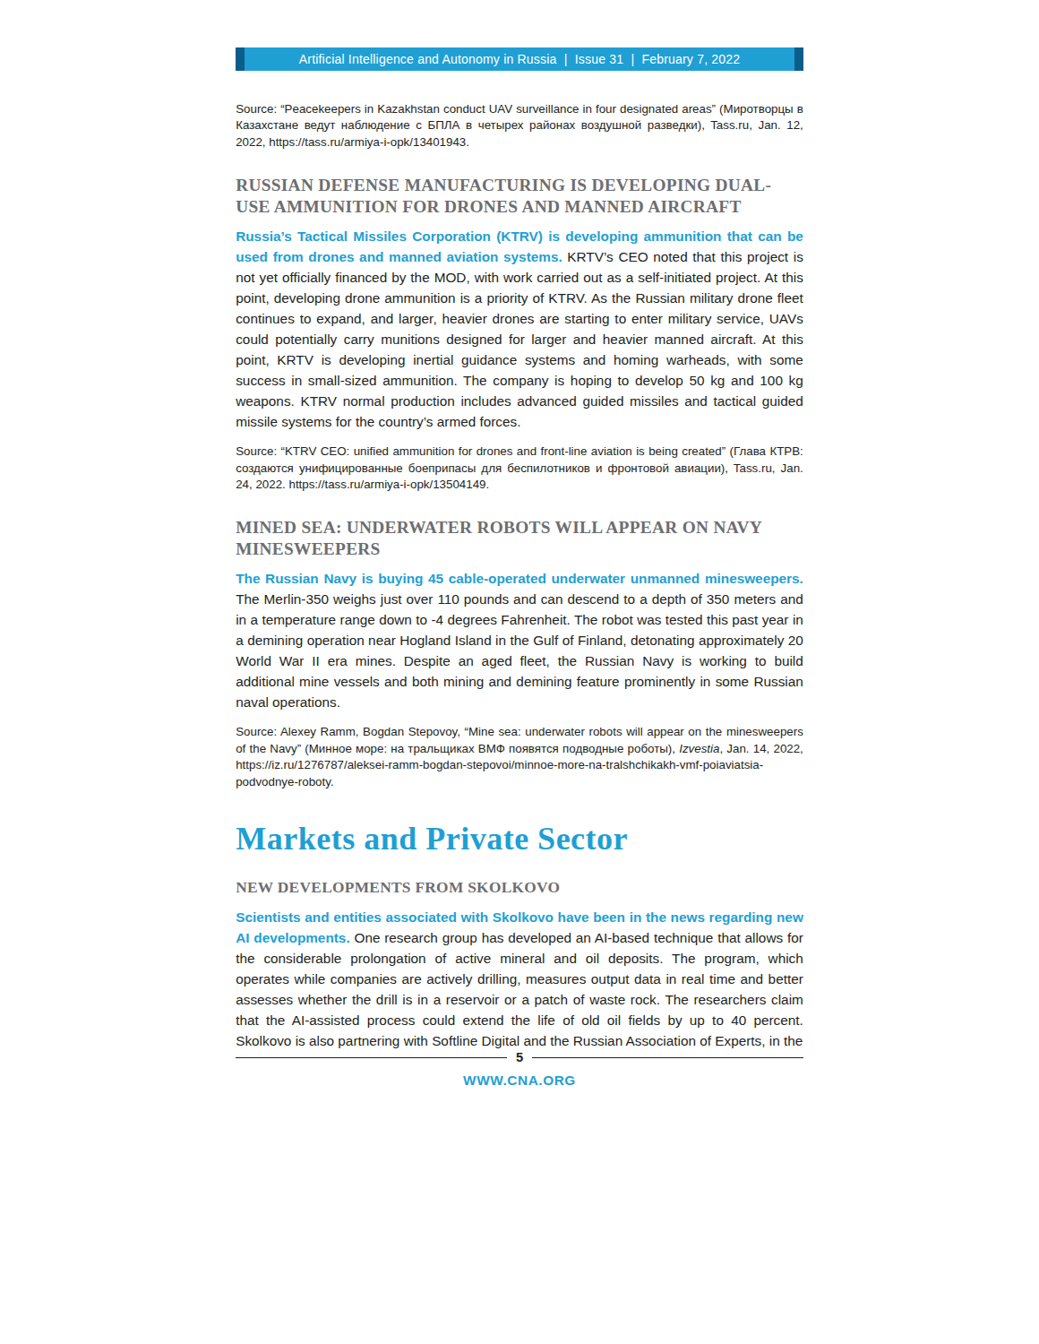Artificial Intelligence and Autonomy in Russia | Issue 31 | February 7, 2022
Source: “Peacekeepers in Kazakhstan conduct UAV surveillance in four designated areas” (Миротворцы в Казахстане ведут наблюдение с БПЛА в четырех районах воздушной разведки), Tass.ru, Jan. 12, 2022, https://tass.ru/armiya-i-opk/13401943.
Russian Defense Manufacturing Is Developing Dual-Use Ammunition for Drones and Manned Aircraft
Russia’s Tactical Missiles Corporation (KTRV) is developing ammunition that can be used from drones and manned aviation systems. KRTV’s CEO noted that this project is not yet officially financed by the MOD, with work carried out as a self-initiated project. At this point, developing drone ammunition is a priority of KTRV. As the Russian military drone fleet continues to expand, and larger, heavier drones are starting to enter military service, UAVs could potentially carry munitions designed for larger and heavier manned aircraft. At this point, KRTV is developing inertial guidance systems and homing warheads, with some success in small-sized ammunition. The company is hoping to develop 50 kg and 100 kg weapons. KTRV normal production includes advanced guided missiles and tactical guided missile systems for the country’s armed forces.
Source: “KTRV CEO: unified ammunition for drones and front-line aviation is being created” (Глава КТРВ: создаются унифицированные боеприпасы для беспилотников и фронтовой авиации), Tass.ru, Jan. 24, 2022. https://tass.ru/armiya-i-opk/13504149.
Mined Sea: Underwater Robots Will Appear on Navy Minesweepers
The Russian Navy is buying 45 cable-operated underwater unmanned minesweepers. The Merlin-350 weighs just over 110 pounds and can descend to a depth of 350 meters and in a temperature range down to -4 degrees Fahrenheit. The robot was tested this past year in a demining operation near Hogland Island in the Gulf of Finland, detonating approximately 20 World War II era mines. Despite an aged fleet, the Russian Navy is working to build additional mine vessels and both mining and demining feature prominently in some Russian naval operations.
Source: Alexey Ramm, Bogdan Stepovoy, “Mine sea: underwater robots will appear on the minesweepers of the Navy” (Минное море: на тральщиках ВМФ появятся подводные роботы), Izvestia, Jan. 14, 2022, https://iz.ru/1276787/aleksei-ramm-bogdan-stepovoi/minnoe-more-na-tralshchikakh-vmf-poiaviatsia-podvodnye-roboty.
Markets and Private Sector
New Developments from Skolkovo
Scientists and entities associated with Skolkovo have been in the news regarding new AI developments. One research group has developed an AI-based technique that allows for the considerable prolongation of active mineral and oil deposits. The program, which operates while companies are actively drilling, measures output data in real time and better assesses whether the drill is in a reservoir or a patch of waste rock. The researchers claim that the AI-assisted process could extend the life of old oil fields by up to 40 percent. Skolkovo is also partnering with Softline Digital and the Russian Association of Experts, in the
5
WWW.CNA.ORG